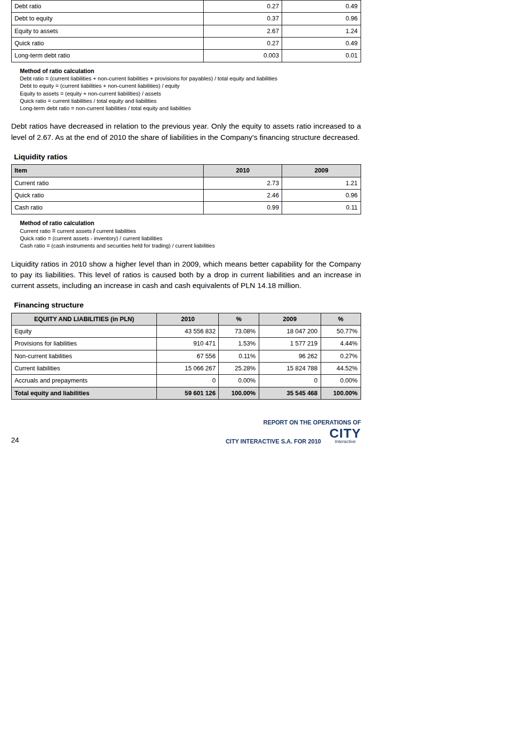| Debt ratio | 0.27 | 0.49 |
| Debt to equity | 0.37 | 0.96 |
| Equity to assets | 2.67 | 1.24 |
| Quick ratio | 0.27 | 0.49 |
| Long-term debt ratio | 0.003 | 0.01 |
Method of ratio calculation
Debt ratio = (current liabilities + non-current liabilities + provisions for payables) / total equity and liabilities
Debt to equity = (current liabilities + non-current liabilities) / equity
Equity to assets = (equity + non-current liabilities) / assets
Quick ratio = current liabilities / total equity and liabilities
Long-term debt ratio = non-current liabilities / total equity and liabilities
Debt ratios have decreased in relation to the previous year. Only the equity to assets ratio increased to a level of 2.67. As at the end of 2010 the share of liabilities in the Company's financing structure decreased.
Liquidity ratios
| Item | 2010 | 2009 |
| Current ratio | 2.73 | 1.21 |
| Quick ratio | 2.46 | 0.96 |
| Cash ratio | 0.99 | 0.11 |
Method of ratio calculation
Current ratio = current assets / current liabilities
Quick ratio = (current assets - inventory) / current liabilities
Cash ratio = (cash instruments and securities held for trading) / current liabilities
Liquidity ratios in 2010 show a higher level than in 2009, which means better capability for the Company to pay its liabilities. This level of ratios is caused both by a drop in current liabilities and an increase in current assets, including an increase in cash and cash equivalents of PLN 14.18 million.
Financing structure
| EQUITY AND LIABILITIES (in PLN) | 2010 | % | 2009 | % |
| Equity | 43 556 832 | 73.08% | 18 047 200 | 50.77% |
| Provisions for liabilities | 910 471 | 1.53% | 1 577 219 | 4.44% |
| Non-current liabilities | 67 556 | 0.11% | 96 262 | 0.27% |
| Current liabilities | 15 066 267 | 25.28% | 15 824 788 | 44.52% |
| Accruals and prepayments | 0 | 0.00% | 0 | 0.00% |
| Total equity and liabilities | 59 601 126 | 100.00% | 35 545 468 | 100.00% |
24
REPORT ON THE OPERATIONS OF
CITY INTERACTIVE S.A. FOR 2010 CITY Interactive